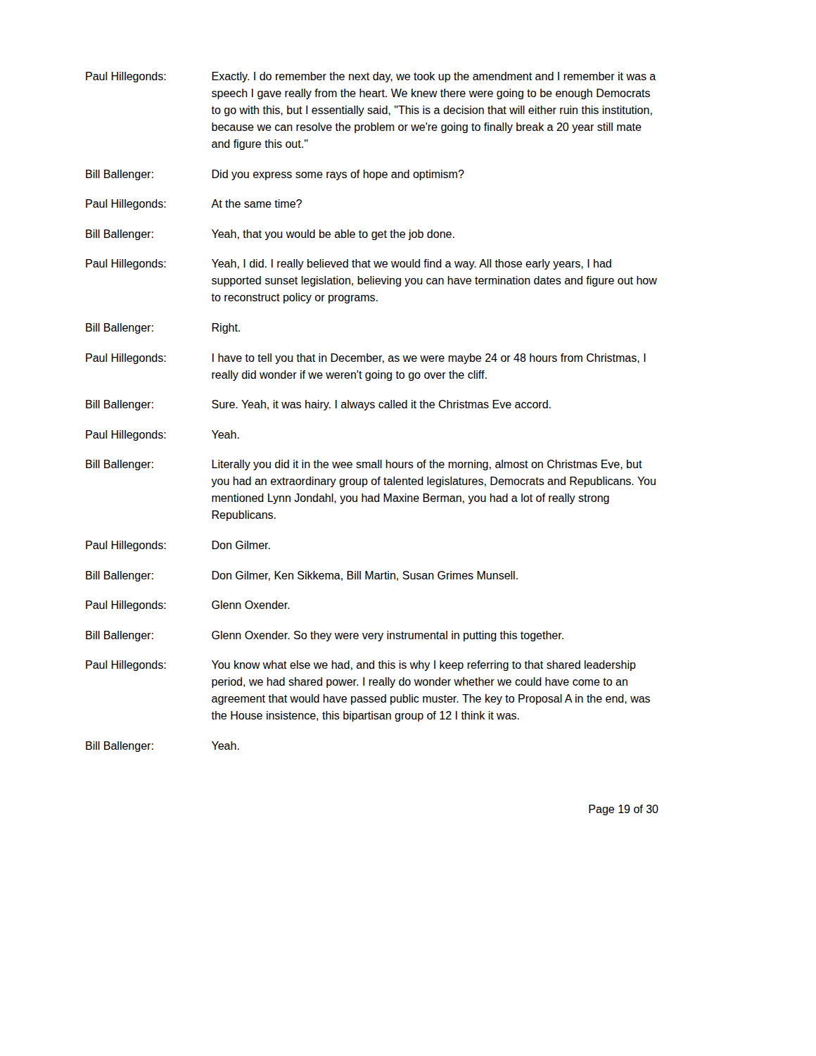| Paul Hillegonds: | Exactly. I do remember the next day, we took up the amendment and I remember it was a speech I gave really from the heart. We knew there were going to be enough Democrats to go with this, but I essentially said, "This is a decision that will either ruin this institution, because we can resolve the problem or we're going to finally break a 20 year still mate and figure this out." |
| Bill Ballenger: | Did you express some rays of hope and optimism? |
| Paul Hillegonds: | At the same time? |
| Bill Ballenger: | Yeah, that you would be able to get the job done. |
| Paul Hillegonds: | Yeah, I did. I really believed that we would find a way. All those early years, I had supported sunset legislation, believing you can have termination dates and figure out how to reconstruct policy or programs. |
| Bill Ballenger: | Right. |
| Paul Hillegonds: | I have to tell you that in December, as we were maybe 24 or 48 hours from Christmas, I really did wonder if we weren't going to go over the cliff. |
| Bill Ballenger: | Sure. Yeah, it was hairy. I always called it the Christmas Eve accord. |
| Paul Hillegonds: | Yeah. |
| Bill Ballenger: | Literally you did it in the wee small hours of the morning, almost on Christmas Eve, but you had an extraordinary group of talented legislatures, Democrats and Republicans. You mentioned Lynn Jondahl, you had Maxine Berman, you had a lot of really strong Republicans. |
| Paul Hillegonds: | Don Gilmer. |
| Bill Ballenger: | Don Gilmer, Ken Sikkema, Bill Martin, Susan Grimes Munsell. |
| Paul Hillegonds: | Glenn Oxender. |
| Bill Ballenger: | Glenn Oxender. So they were very instrumental in putting this together. |
| Paul Hillegonds: | You know what else we had, and this is why I keep referring to that shared leadership period, we had shared power. I really do wonder whether we could have come to an agreement that would have passed public muster. The key to Proposal A in the end, was the House insistence, this bipartisan group of 12 I think it was. |
| Bill Ballenger: | Yeah. |
Page 19 of 30